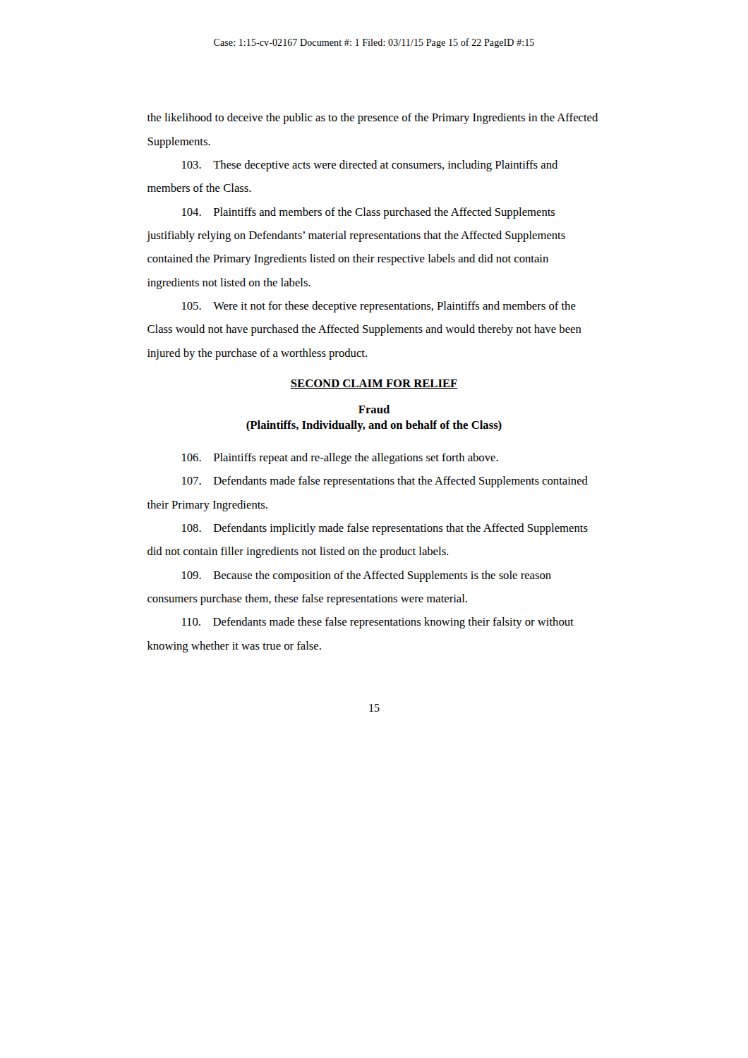Case: 1:15-cv-02167 Document #: 1 Filed: 03/11/15 Page 15 of 22 PageID #:15
the likelihood to deceive the public as to the presence of the Primary Ingredients in the Affected Supplements.
103. These deceptive acts were directed at consumers, including Plaintiffs and members of the Class.
104. Plaintiffs and members of the Class purchased the Affected Supplements justifiably relying on Defendants’ material representations that the Affected Supplements contained the Primary Ingredients listed on their respective labels and did not contain ingredients not listed on the labels.
105. Were it not for these deceptive representations, Plaintiffs and members of the Class would not have purchased the Affected Supplements and would thereby not have been injured by the purchase of a worthless product.
SECOND CLAIM FOR RELIEF
Fraud
(Plaintiffs, Individually, and on behalf of the Class)
106. Plaintiffs repeat and re-allege the allegations set forth above.
107. Defendants made false representations that the Affected Supplements contained their Primary Ingredients.
108. Defendants implicitly made false representations that the Affected Supplements did not contain filler ingredients not listed on the product labels.
109. Because the composition of the Affected Supplements is the sole reason consumers purchase them, these false representations were material.
110. Defendants made these false representations knowing their falsity or without knowing whether it was true or false.
15